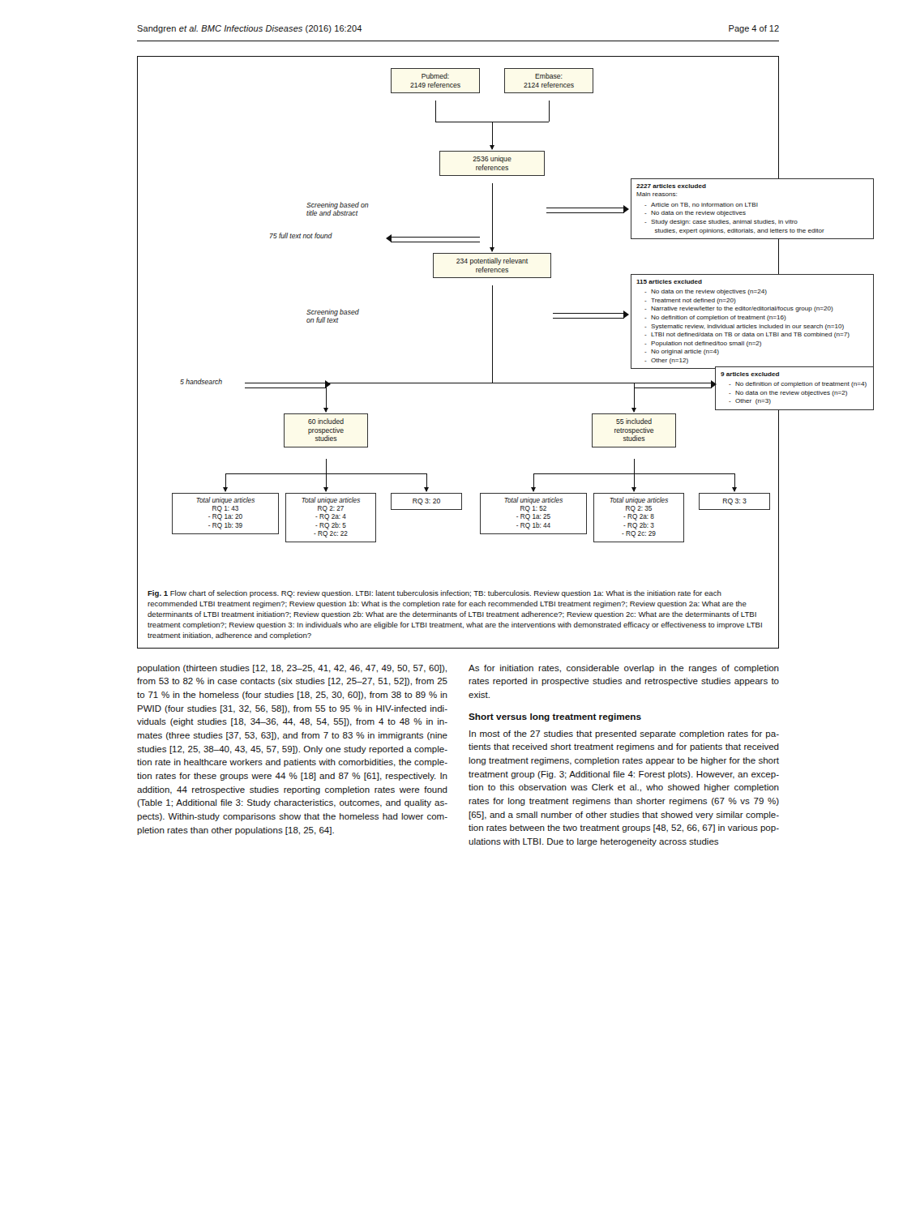Sandgren et al. BMC Infectious Diseases (2016) 16:204
Page 4 of 12
Pubmed:
2149 references
Embase:
2124 references
2536 unique
references
Screening based on
title and abstract
2227 articles excluded
Main reasons:
Article on TB, no information on LTBI
No data on the review objectives
Study design: case studies, animal studies, in vitro
studies, expert opinions, editorials, and letters to the editor
75 full text not found
234 potentially relevant
references
Screening based
on full text
115 articles excluded
No data on the review objectives (n=24)
Treatment not defined (n=20)
Narrative review/letter to the editor/editorial/focus group (n=20)
No definition of completion of treatment (n=16)
Systematic review, individual articles included in our search (n=10)
LTBI not defined/data on TB or data on LTBI and TB combined (n=7)
Population not defined/too small (n=2)
No original article (n=4)
Other (n=12)
5 handsearch
9 articles excluded
No definition of completion of treatment (n=4)
No data on the review objectives (n=2)
Other (n=3)
60 included
prospective
studies
55 included
retrospective
studies
Total unique articles
RQ 1: 43
- RQ 1a: 20
- RQ 1b: 39
Total unique articles
RQ 2: 27
- RQ 2a: 4
- RQ 2b: 5
- RQ 2c: 22
RQ 3: 20
Total unique articles
RQ 1: 52
- RQ 1a: 25
- RQ 1b: 44
Total unique articles
RQ 2: 35
- RQ 2a: 8
- RQ 2b: 3
- RQ 2c: 29
RQ 3: 3
Fig. 1 Flow chart of selection process. RQ: review question. LTBI: latent tuberculosis infection; TB: tuberculosis. Review question 1a: What is the initiation rate for each recommended LTBI treatment regimen?; Review question 1b: What is the completion rate for each recommended LTBI treatment regimen?; Review question 2a: What are the determinants of LTBI treatment initiation?; Review question 2b: What are the determinants of LTBI treatment adherence?; Review question 2c: What are the determinants of LTBI treatment completion?; Review question 3: In individuals who are eligible for LTBI treatment, what are the interventions with demonstrated efficacy or effectiveness to improve LTBI treatment initiation, adherence and completion?
population (thirteen studies [12, 18, 23–25, 41, 42, 46, 47, 49, 50, 57, 60]), from 53 to 82 % in case contacts (six studies [12, 25–27, 51, 52]), from 25 to 71 % in the homeless (four studies [18, 25, 30, 60]), from 38 to 89 % in PWID (four studies [31, 32, 56, 58]), from 55 to 95 % in HIV-infected individuals (eight studies [18, 34–36, 44, 48, 54, 55]), from 4 to 48 % in inmates (three studies [37, 53, 63]), and from 7 to 83 % in immigrants (nine studies [12, 25, 38–40, 43, 45, 57, 59]). Only one study reported a completion rate in healthcare workers and patients with comorbidities, the completion rates for these groups were 44 % [18] and 87 % [61], respectively. In addition, 44 retrospective studies reporting completion rates were found (Table 1; Additional file 3: Study characteristics, outcomes, and quality aspects). Within-study comparisons show that the homeless had lower completion rates than other populations [18, 25, 64].
As for initiation rates, considerable overlap in the ranges of completion rates reported in prospective studies and retrospective studies appears to exist.
Short versus long treatment regimens
In most of the 27 studies that presented separate completion rates for patients that received short treatment regimens and for patients that received long treatment regimens, completion rates appear to be higher for the short treatment group (Fig. 3; Additional file 4: Forest plots). However, an exception to this observation was Clerk et al., who showed higher completion rates for long treatment regimens than shorter regimens (67 % vs 79 %) [65], and a small number of other studies that showed very similar completion rates between the two treatment groups [48, 52, 66, 67] in various populations with LTBI. Due to large heterogeneity across studies